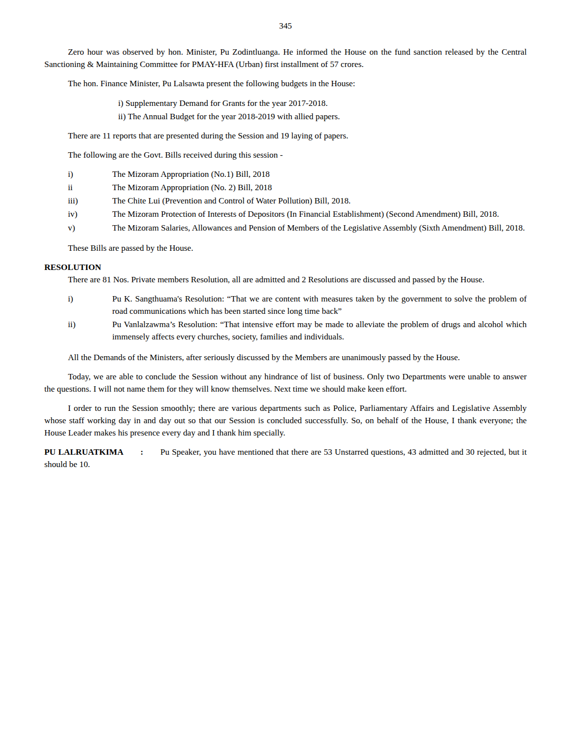345
Zero hour was observed by hon. Minister, Pu Zodintluanga. He informed the House on the fund sanction released by the Central Sanctioning & Maintaining Committee for PMAY-HFA (Urban) first installment of 57 crores.
The hon. Finance Minister, Pu Lalsawta present the following budgets in the House:
i) Supplementary Demand for Grants for the year 2017-2018.
ii) The Annual Budget for the year 2018-2019 with allied papers.
There are 11 reports that are presented during the Session and 19 laying of papers.
The following are the Govt. Bills received during this session -
| i) | The Mizoram Appropriation (No.1) Bill, 2018 |
| ii | The Mizoram Appropriation (No. 2) Bill, 2018 |
| iii) | The Chite Lui (Prevention and Control of Water Pollution) Bill, 2018. |
| iv) | The Mizoram Protection of Interests of Depositors (In Financial Establishment) (Second Amendment) Bill, 2018. |
| v) | The Mizoram Salaries, Allowances and Pension of Members of the Legislative Assembly (Sixth Amendment) Bill, 2018. |
These Bills are passed by the House.
RESOLUTION
There are 81 Nos. Private members Resolution, all are admitted and 2 Resolutions are discussed and passed by the House.
| i) | Pu K. Sangthuama's Resolution: “That we are content with measures taken by the government to solve the problem of road communications which has been started since long time back” |
| ii) | Pu Vanlalzawma’s Resolution: “That intensive effort may be made to alleviate the problem of drugs and alcohol which immensely affects every churches, society, families and individuals. |
All the Demands of the Ministers, after seriously discussed by the Members are unanimously passed by the House.
Today, we are able to conclude the Session without any hindrance of list of business. Only two Departments were unable to answer the questions. I will not name them for they will know themselves. Next time we should make keen effort.
I order to run the Session smoothly; there are various departments such as Police, Parliamentary Affairs and Legislative Assembly whose staff working day in and day out so that our Session is concluded successfully. So, on behalf of the House, I thank everyone; the House Leader makes his presence every day and I thank him specially.
PU LALRUATKIMA  :  Pu Speaker, you have mentioned that there are 53 Unstarred questions, 43 admitted and 30 rejected, but it should be 10.